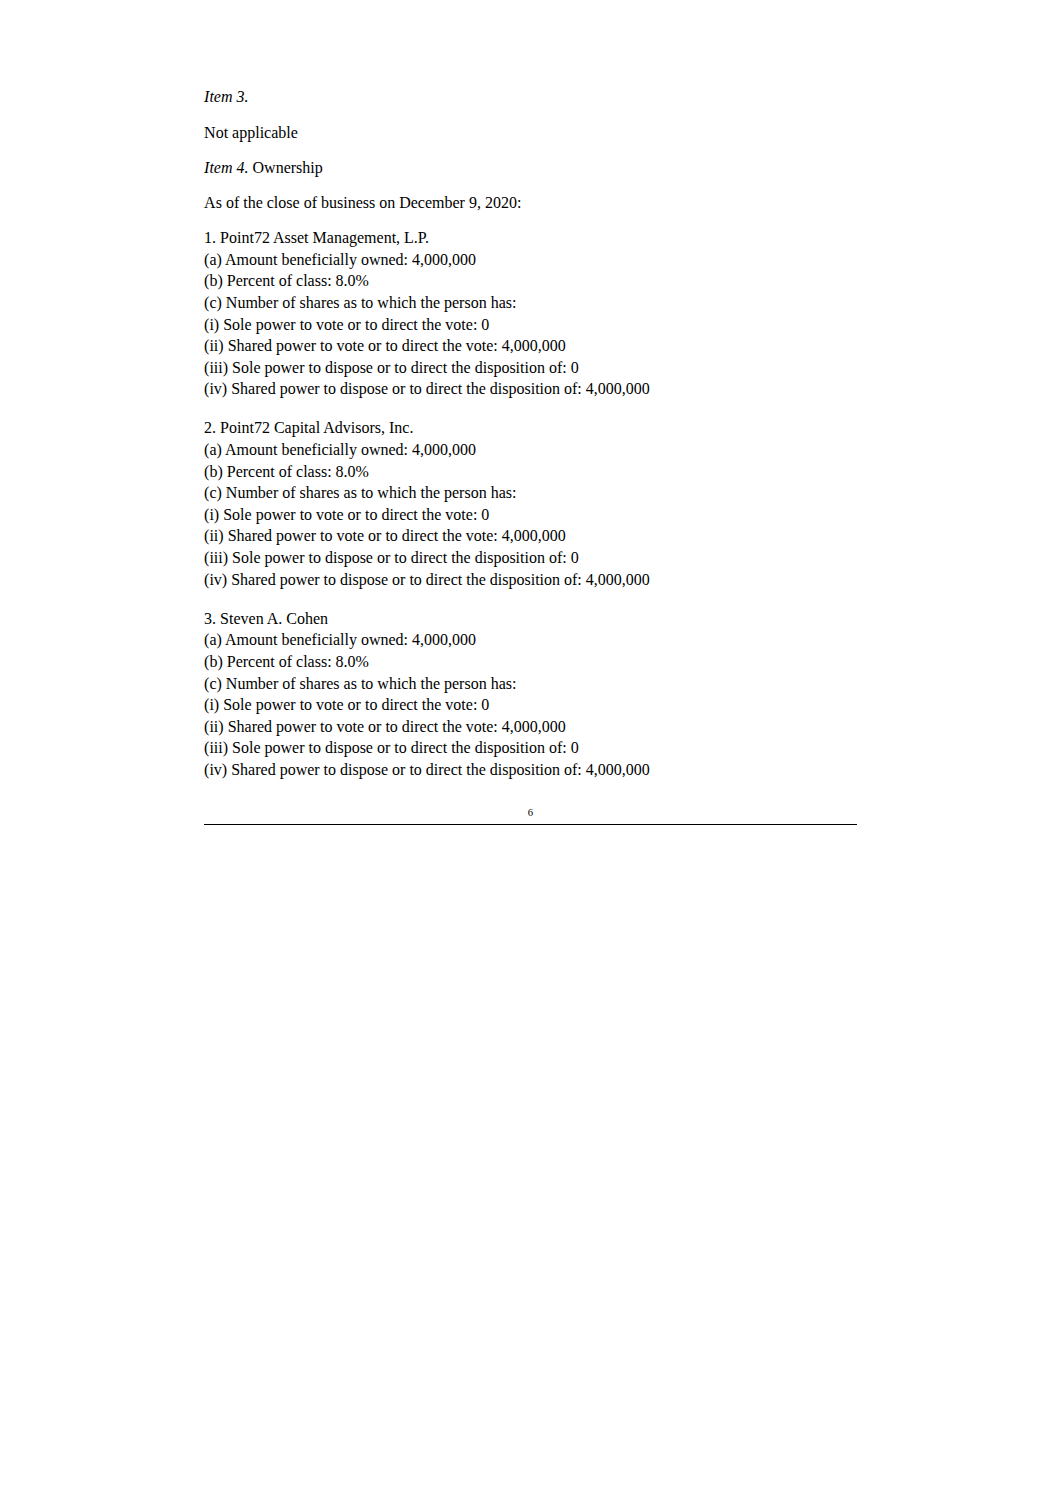Item 3.
Not applicable
Item 4. Ownership
As of the close of business on December 9, 2020:
1. Point72 Asset Management, L.P.
(a) Amount beneficially owned: 4,000,000
(b) Percent of class: 8.0%
(c) Number of shares as to which the person has:
(i) Sole power to vote or to direct the vote: 0
(ii) Shared power to vote or to direct the vote: 4,000,000
(iii) Sole power to dispose or to direct the disposition of: 0
(iv) Shared power to dispose or to direct the disposition of: 4,000,000
2. Point72 Capital Advisors, Inc.
(a) Amount beneficially owned: 4,000,000
(b) Percent of class: 8.0%
(c) Number of shares as to which the person has:
(i) Sole power to vote or to direct the vote: 0
(ii) Shared power to vote or to direct the vote: 4,000,000
(iii) Sole power to dispose or to direct the disposition of: 0
(iv) Shared power to dispose or to direct the disposition of: 4,000,000
3. Steven A. Cohen
(a) Amount beneficially owned: 4,000,000
(b) Percent of class: 8.0%
(c) Number of shares as to which the person has:
(i) Sole power to vote or to direct the vote: 0
(ii) Shared power to vote or to direct the vote: 4,000,000
(iii) Sole power to dispose or to direct the disposition of: 0
(iv) Shared power to dispose or to direct the disposition of: 4,000,000
6